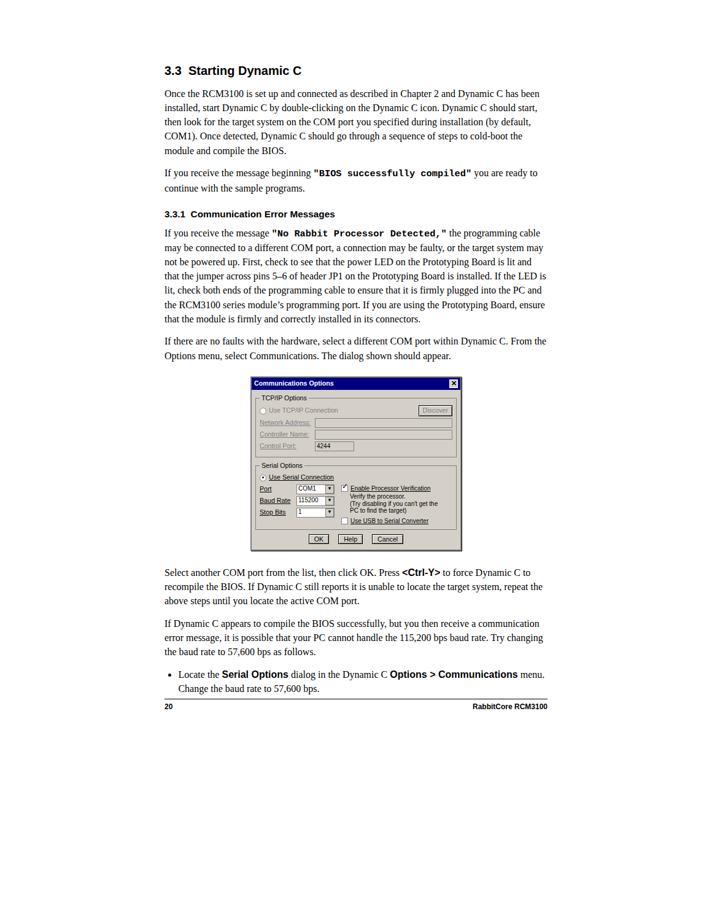3.3 Starting Dynamic C
Once the RCM3100 is set up and connected as described in Chapter 2 and Dynamic C has been installed, start Dynamic C by double-clicking on the Dynamic C icon. Dynamic C should start, then look for the target system on the COM port you specified during installation (by default, COM1). Once detected, Dynamic C should go through a sequence of steps to cold-boot the module and compile the BIOS.
If you receive the message beginning "BIOS successfully compiled" you are ready to continue with the sample programs.
3.3.1 Communication Error Messages
If you receive the message "No Rabbit Processor Detected," the programming cable may be connected to a different COM port, a connection may be faulty, or the target system may not be powered up. First, check to see that the power LED on the Prototyping Board is lit and that the jumper across pins 5–6 of header JP1 on the Prototyping Board is installed. If the LED is lit, check both ends of the programming cable to ensure that it is firmly plugged into the PC and the RCM3100 series module’s programming port. If you are using the Prototyping Board, ensure that the module is firmly and correctly installed in its connectors.
If there are no faults with the hardware, select a different COM port within Dynamic C. From the Options menu, select Communications. The dialog shown should appear.
Communications Options ✕
TCP/IP Options
Use TCP/IP Connection Discover
Network Address:
Controller Name:
Control Port:
4244
Serial Options
Use Serial Connection
Port COM1▼
Baud Rate 115200▼
Stop Bits 1▼
Enable Processor Verification
Verify the processor.
(Try disabling if you can't get the
PC to find the target)
Use USB to Serial Converter
OK Help Cancel
Select another COM port from the list, then click OK. Press <Ctrl-Y> to force Dynamic C to recompile the BIOS. If Dynamic C still reports it is unable to locate the target system, repeat the above steps until you locate the active COM port.
If Dynamic C appears to compile the BIOS successfully, but you then receive a communication error message, it is possible that your PC cannot handle the 115,200 bps baud rate. Try changing the baud rate to 57,600 bps as follows.
Locate the Serial Options dialog in the Dynamic C Options > Communications menu. Change the baud rate to 57,600 bps.
20 RabbitCore RCM3100